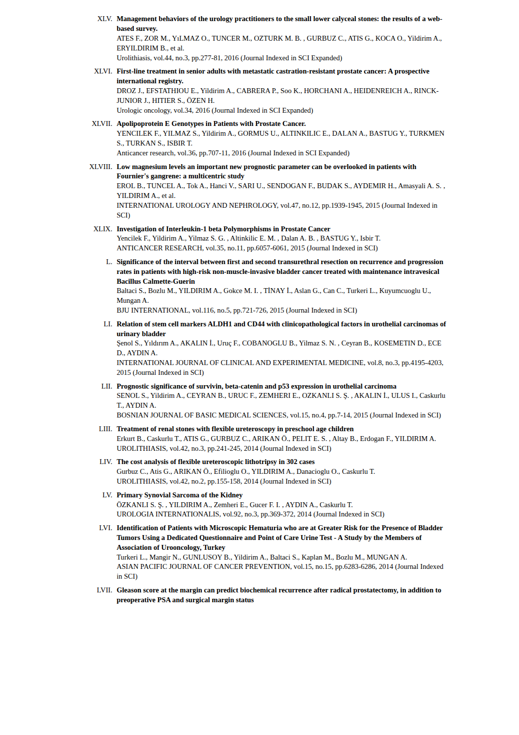XLV.
Management behaviors of the urology practitioners to the small lower calyceal stones: the results of a web-based survey.
ATES F., ZOR M., YıLMAZ O., TUNCER M., OZTURK M. B. , GURBUZ C., ATIS G., KOCA O., Yildirim A., ERYILDIRIM B., et al.
Urolithiasis, vol.44, no.3, pp.277-81, 2016 (Journal Indexed in SCI Expanded)
XLVI.
First-line treatment in senior adults with metastatic castration-resistant prostate cancer: A prospective international registry.
DROZ J., EFSTATHIOU E., Yildirim A., CABRERA P., Soo K., HORCHANI A., HEIDENREICH A., RINCK-JUNIOR J., HITIER S., ÖZEN H.
Urologic oncology, vol.34, 2016 (Journal Indexed in SCI Expanded)
XLVII.
Apolipoprotein E Genotypes in Patients with Prostate Cancer.
YENCILEK F., YILMAZ S., Yildirim A., GORMUS U., ALTINKILIC E., DALAN A., BASTUG Y., TURKMEN S., TURKAN S., ISBIR T.
Anticancer research, vol.36, pp.707-11, 2016 (Journal Indexed in SCI Expanded)
XLVIII.
Low magnesium levels an important new prognostic parameter can be overlooked in patients with Fournier's gangrene: a multicentric study
EROL B., TUNCEL A., Tok A., Hanci V., SARI U., SENDOGAN F., BUDAK S., AYDEMIR H., Amasyali A. S. , YILDIRIM A., et al.
INTERNATIONAL UROLOGY AND NEPHROLOGY, vol.47, no.12, pp.1939-1945, 2015 (Journal Indexed in SCI)
XLIX.
Investigation of Interleukin-1 beta Polymorphisms in Prostate Cancer
Yencilek F., Yildirim A., Yilmaz S. G. , Altinkilic E. M. , Dalan A. B. , BASTUG Y., Isbir T.
ANTICANCER RESEARCH, vol.35, no.11, pp.6057-6061, 2015 (Journal Indexed in SCI)
L.
Significance of the interval between first and second transurethral resection on recurrence and progression rates in patients with high-risk non-muscle-invasive bladder cancer treated with maintenance intravesical Bacillus Calmette-Guerin
Baltaci S., Bozlu M., YILDIRIM A., Gokce M. I. , TİNAY İ., Aslan G., Can C., Turkeri L., Kuyumcuoglu U., Mungan A.
BJU INTERNATIONAL, vol.116, no.5, pp.721-726, 2015 (Journal Indexed in SCI)
LI.
Relation of stem cell markers ALDH1 and CD44 with clinicopathological factors in urothelial carcinomas of urinary bladder
Şenol S., Yıldırım A., AKALIN İ., Uruç F., COBANOGLU B., Yilmaz S. N. , Ceyran B., KOSEMETIN D., ECE D., AYDIN A.
INTERNATIONAL JOURNAL OF CLINICAL AND EXPERIMENTAL MEDICINE, vol.8, no.3, pp.4195-4203, 2015 (Journal Indexed in SCI)
LII.
Prognostic significance of survivin, beta-catenin and p53 expression in urothelial carcinoma
SENOL S., Yildirim A., CEYRAN B., URUC F., ZEMHERI E., OZKANLI S. Ş. , AKALIN İ., ULUS I., Caskurlu T., AYDIN A.
BOSNIAN JOURNAL OF BASIC MEDICAL SCIENCES, vol.15, no.4, pp.7-14, 2015 (Journal Indexed in SCI)
LIII.
Treatment of renal stones with flexible ureteroscopy in preschool age children
Erkurt B., Caskurlu T., ATIS G., GURBUZ C., ARIKAN Ö., PELIT E. S. , Altay B., Erdogan F., YILDIRIM A.
UROLITHIASIS, vol.42, no.3, pp.241-245, 2014 (Journal Indexed in SCI)
LIV.
The cost analysis of flexible ureteroscopic lithotripsy in 302 cases
Gurbuz C., Atis G., ARIKAN Ö., Efilioglu O., YILDIRIM A., Danacioglu O., Caskurlu T.
UROLITHIASIS, vol.42, no.2, pp.155-158, 2014 (Journal Indexed in SCI)
LV.
Primary Synovial Sarcoma of the Kidney
ÖZKANLI S. Ş. , YILDIRIM A., Zemheri E., Gucer F. I. , AYDIN A., Caskurlu T.
UROLOGIA INTERNATIONALIS, vol.92, no.3, pp.369-372, 2014 (Journal Indexed in SCI)
LVI.
Identification of Patients with Microscopic Hematuria who are at Greater Risk for the Presence of Bladder Tumors Using a Dedicated Questionnaire and Point of Care Urine Test - A Study by the Members of Association of Urooncology, Turkey
Turkeri L., Mangir N., GUNLUSOY B., Yildirim A., Baltaci S., Kaplan M., Bozlu M., MUNGAN A.
ASIAN PACIFIC JOURNAL OF CANCER PREVENTION, vol.15, no.15, pp.6283-6286, 2014 (Journal Indexed in SCI)
LVII.
Gleason score at the margin can predict biochemical recurrence after radical prostatectomy, in addition to preoperative PSA and surgical margin status